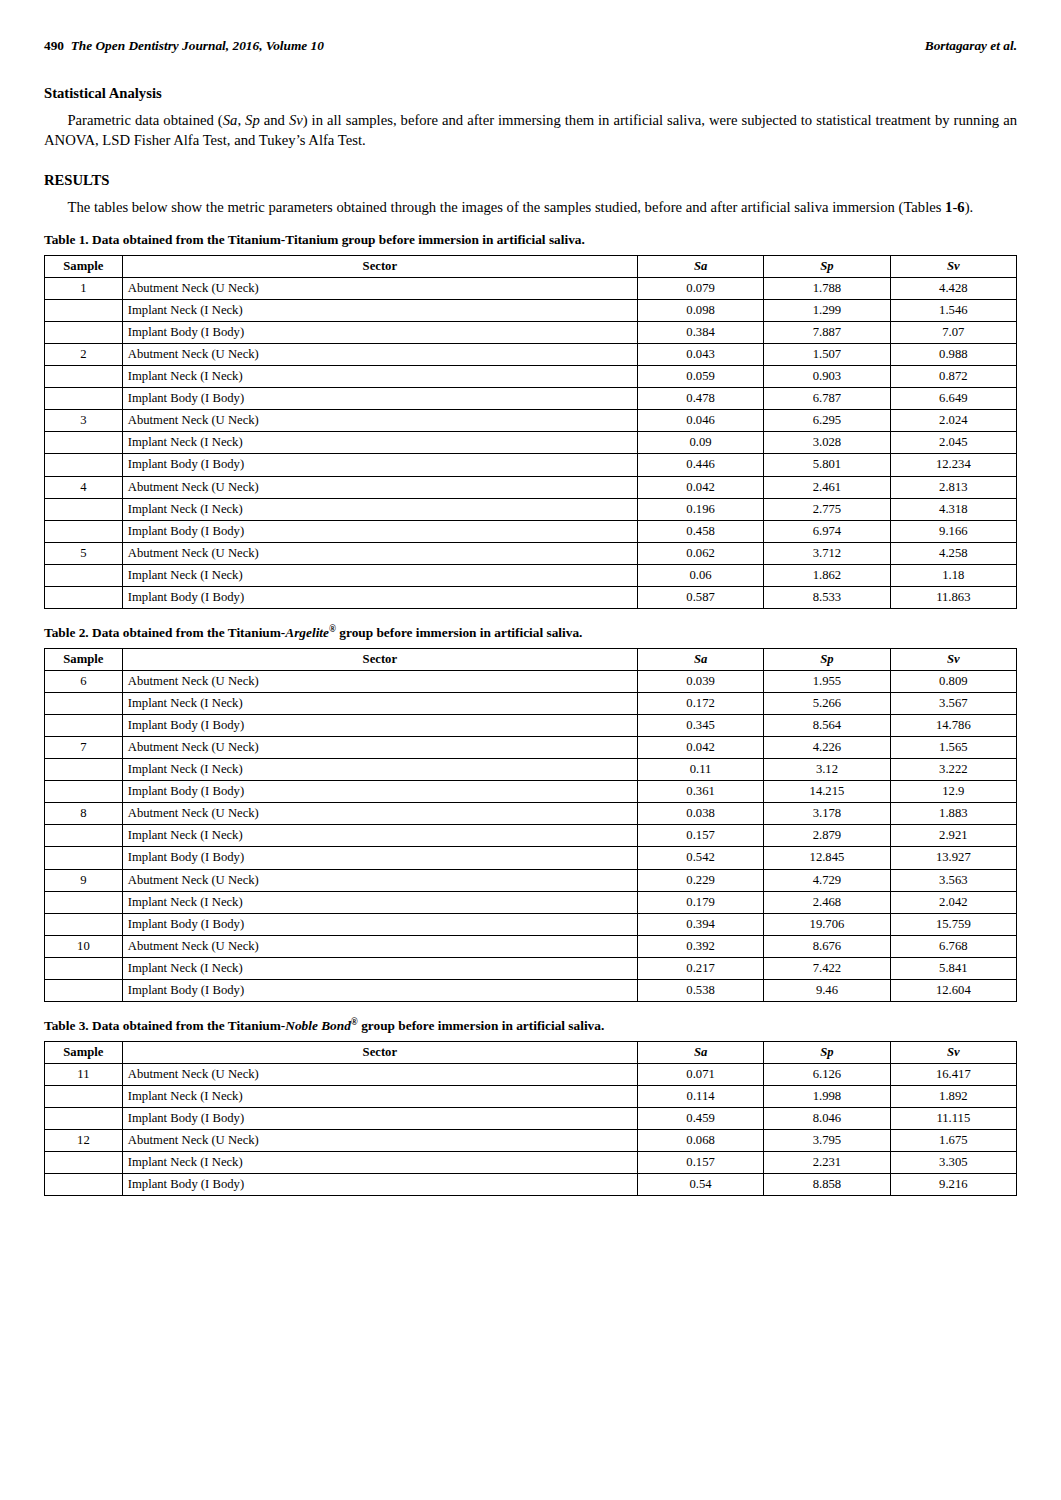490 The Open Dentistry Journal, 2016, Volume 10
Bortagaray et al.
Statistical Analysis
Parametric data obtained (Sa, Sp and Sv) in all samples, before and after immersing them in artificial saliva, were subjected to statistical treatment by running an ANOVA, LSD Fisher Alfa Test, and Tukey’s Alfa Test.
RESULTS
The tables below show the metric parameters obtained through the images of the samples studied, before and after artificial saliva immersion (Tables 1-6).
Table 1. Data obtained from the Titanium-Titanium group before immersion in artificial saliva.
| Sample | Sector | Sa | Sp | Sv |
| --- | --- | --- | --- | --- |
| 1 | Abutment Neck (U Neck) | 0.079 | 1.788 | 4.428 |
| | Implant Neck (I Neck) | 0.098 | 1.299 | 1.546 |
| | Implant Body (I Body) | 0.384 | 7.887 | 7.07 |
| 2 | Abutment Neck (U Neck) | 0.043 | 1.507 | 0.988 |
| | Implant Neck (I Neck) | 0.059 | 0.903 | 0.872 |
| | Implant Body (I Body) | 0.478 | 6.787 | 6.649 |
| 3 | Abutment Neck (U Neck) | 0.046 | 6.295 | 2.024 |
| | Implant Neck (I Neck) | 0.09 | 3.028 | 2.045 |
| | Implant Body (I Body) | 0.446 | 5.801 | 12.234 |
| 4 | Abutment Neck (U Neck) | 0.042 | 2.461 | 2.813 |
| | Implant Neck (I Neck) | 0.196 | 2.775 | 4.318 |
| | Implant Body (I Body) | 0.458 | 6.974 | 9.166 |
| 5 | Abutment Neck (U Neck) | 0.062 | 3.712 | 4.258 |
| | Implant Neck (I Neck) | 0.06 | 1.862 | 1.18 |
| | Implant Body (I Body) | 0.587 | 8.533 | 11.863 |
Table 2. Data obtained from the Titanium- Argelite ® group before immersion in artificial saliva.
| Sample | Sector | Sa | Sp | Sv |
| --- | --- | --- | --- | --- |
| 6 | Abutment Neck (U Neck) | 0.039 | 1.955 | 0.809 |
| | Implant Neck (I Neck) | 0.172 | 5.266 | 3.567 |
| | Implant Body (I Body) | 0.345 | 8.564 | 14.786 |
| 7 | Abutment Neck (U Neck) | 0.042 | 4.226 | 1.565 |
| | Implant Neck (I Neck) | 0.11 | 3.12 | 3.222 |
| | Implant Body (I Body) | 0.361 | 14.215 | 12.9 |
| 8 | Abutment Neck (U Neck) | 0.038 | 3.178 | 1.883 |
| | Implant Neck (I Neck) | 0.157 | 2.879 | 2.921 |
| | Implant Body (I Body) | 0.542 | 12.845 | 13.927 |
| 9 | Abutment Neck (U Neck) | 0.229 | 4.729 | 3.563 |
| | Implant Neck (I Neck) | 0.179 | 2.468 | 2.042 |
| | Implant Body (I Body) | 0.394 | 19.706 | 15.759 |
| 10 | Abutment Neck (U Neck) | 0.392 | 8.676 | 6.768 |
| | Implant Neck (I Neck) | 0.217 | 7.422 | 5.841 |
| | Implant Body (I Body) | 0.538 | 9.46 | 12.604 |
Table 3. Data obtained from the Titanium- Noble Bond ® group before immersion in artificial saliva.
| Sample | Sector | Sa | Sp | Sv |
| --- | --- | --- | --- | --- |
| 11 | Abutment Neck (U Neck) | 0.071 | 6.126 | 16.417 |
| | Implant Neck (I Neck) | 0.114 | 1.998 | 1.892 |
| | Implant Body (I Body) | 0.459 | 8.046 | 11.115 |
| 12 | Abutment Neck (U Neck) | 0.068 | 3.795 | 1.675 |
| | Implant Neck (I Neck) | 0.157 | 2.231 | 3.305 |
| | Implant Body (I Body) | 0.54 | 8.858 | 9.216 |